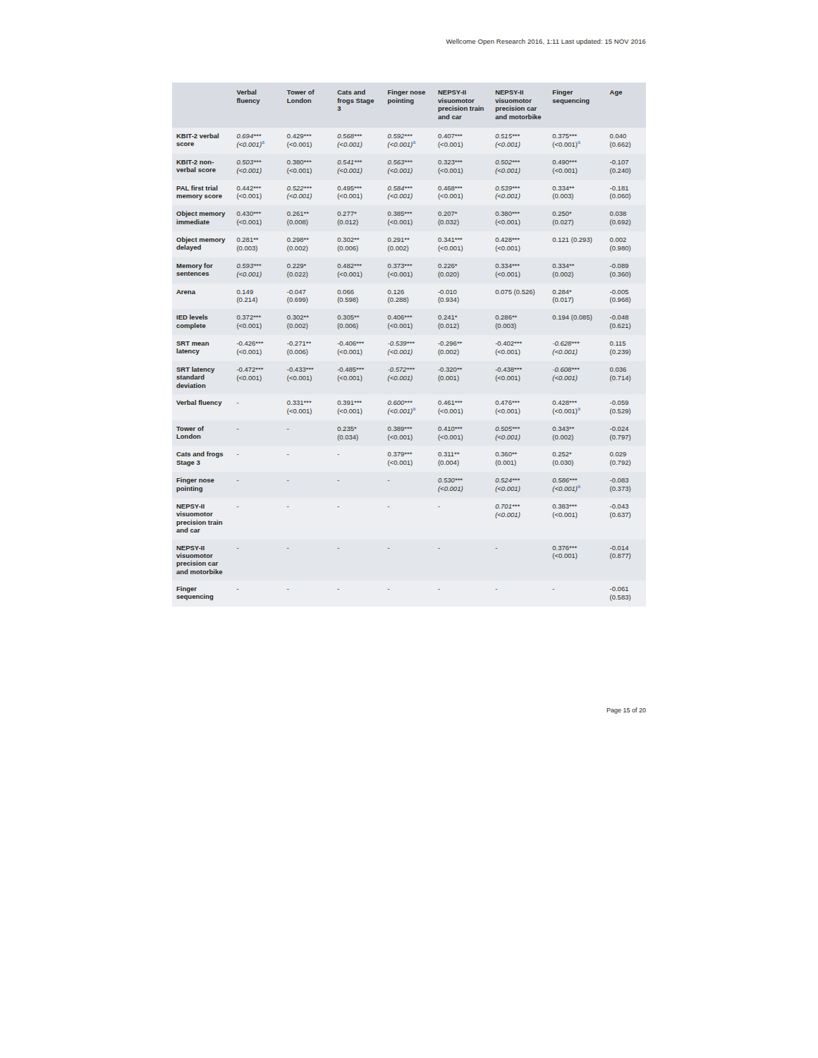Wellcome Open Research 2016, 1:11 Last updated: 15 NOV 2016
| | Verbal fluency | Tower of London | Cats and frogs Stage 3 | Finger nose pointing | NEPSY-II visuomotor precision train and car | NEPSY-II visuomotor precision car and motorbike | Finger sequencing | Age |
| --- | --- | --- | --- | --- | --- | --- | --- | --- |
| KBIT-2 verbal score | 0.694*** (<0.001) a | 0.429*** (<0.001) | 0.568*** (<0.001) | 0.592*** (<0.001) a | 0.407*** (<0.001) | 0.515*** (<0.001) | 0.375*** (<0.001) a | 0.040 (0.662) |
| KBIT-2 non-verbal score | 0.503*** (<0.001) | 0.380*** (<0.001) | 0.541*** (<0.001) | 0.563*** (<0.001) | 0.323*** (<0.001) | 0.502*** (<0.001) | 0.490*** (<0.001) | -0.107 (0.240) |
| PAL first trial memory score | 0.442*** (<0.001) | 0.522*** (<0.001) | 0.495*** (<0.001) | 0.584*** (<0.001) | 0.468*** (<0.001) | 0.539*** (<0.001) | 0.334** (0.003) | -0.181 (0.060) |
| Object memory immediate | 0.430*** (<0.001) | 0.261** (0.008) | 0.277* (0.012) | 0.385*** (<0.001) | 0.207* (0.032) | 0.380*** (<0.001) | 0.250* (0.027) | 0.038 (0.692) |
| Object memory delayed | 0.281** (0.003) | 0.298** (0.002) | 0.302** (0.006) | 0.291** (0.002) | 0.341*** (<0.001) | 0.428*** (<0.001) | 0.121 (0.293) | 0.002 (0.980) |
| Memory for sentences | 0.593*** (<0.001) | 0.229* (0.022) | 0.482*** (<0.001) | 0.373*** (<0.001) | 0.226* (0.020) | 0.334*** (<0.001) | 0.334** (0.002) | -0.089 (0.360) |
| Arena | 0.149 (0.214) | -0.047 (0.699) | 0.066 (0.598) | 0.126 (0.288) | -0.010 (0.934) | 0.075 (0.526) | 0.284* (0.017) | -0.005 (0.968) |
| IED levels complete | 0.372*** (<0.001) | 0.302** (0.002) | 0.305** (0.006) | 0.406*** (<0.001) | 0.241* (0.012) | 0.286** (0.003) | 0.194 (0.085) | -0.048 (0.621) |
| SRT mean latency | -0.426*** (<0.001) | -0.271** (0.006) | -0.406*** (<0.001) | -0.539*** (<0.001) | -0.296** (0.002) | -0.402*** (<0.001) | -0.628*** (<0.001) | 0.115 (0.239) |
| SRT latency standard deviation | -0.472*** (<0.001) | -0.433*** (<0.001) | -0.485*** (<0.001) | -0.572*** (<0.001) | -0.320** (0.001) | -0.438*** (<0.001) | -0.608*** (<0.001) | 0.036 (0.714) |
| Verbal fluency | - | 0.331*** (<0.001) | 0.391*** (<0.001) | 0.600*** (<0.001) a | 0.461*** (<0.001) | 0.476*** (<0.001) | 0.428*** (<0.001) a | -0.059 (0.529) |
| Tower of London | - | - | 0.235* (0.034) | 0.389*** (<0.001) | 0.410*** (<0.001) | 0.505*** (<0.001) | 0.343** (0.002) | -0.024 (0.797) |
| Cats and frogs Stage 3 | - | - | - | 0.379*** (<0.001) | 0.311** (0.004) | 0.360** (0.001) | 0.252* (0.030) | 0.029 (0.792) |
| Finger nose pointing | - | - | - | - | 0.530*** (<0.001) | 0.524*** (<0.001) | 0.586*** (<0.001) a | -0.083 (0.373) |
| NEPSY-II visuomotor precision train and car | - | - | - | - | - | 0.701*** (<0.001) | 0.383*** (<0.001) | -0.043 (0.637) |
| NEPSY-II visuomotor precision car and motorbike | - | - | - | - | - | - | 0.376*** (<0.001) | -0.014 (0.877) |
| Finger sequencing | - | - | - | - | - | - | - | -0.061 (0.583) |
Page 15 of 20